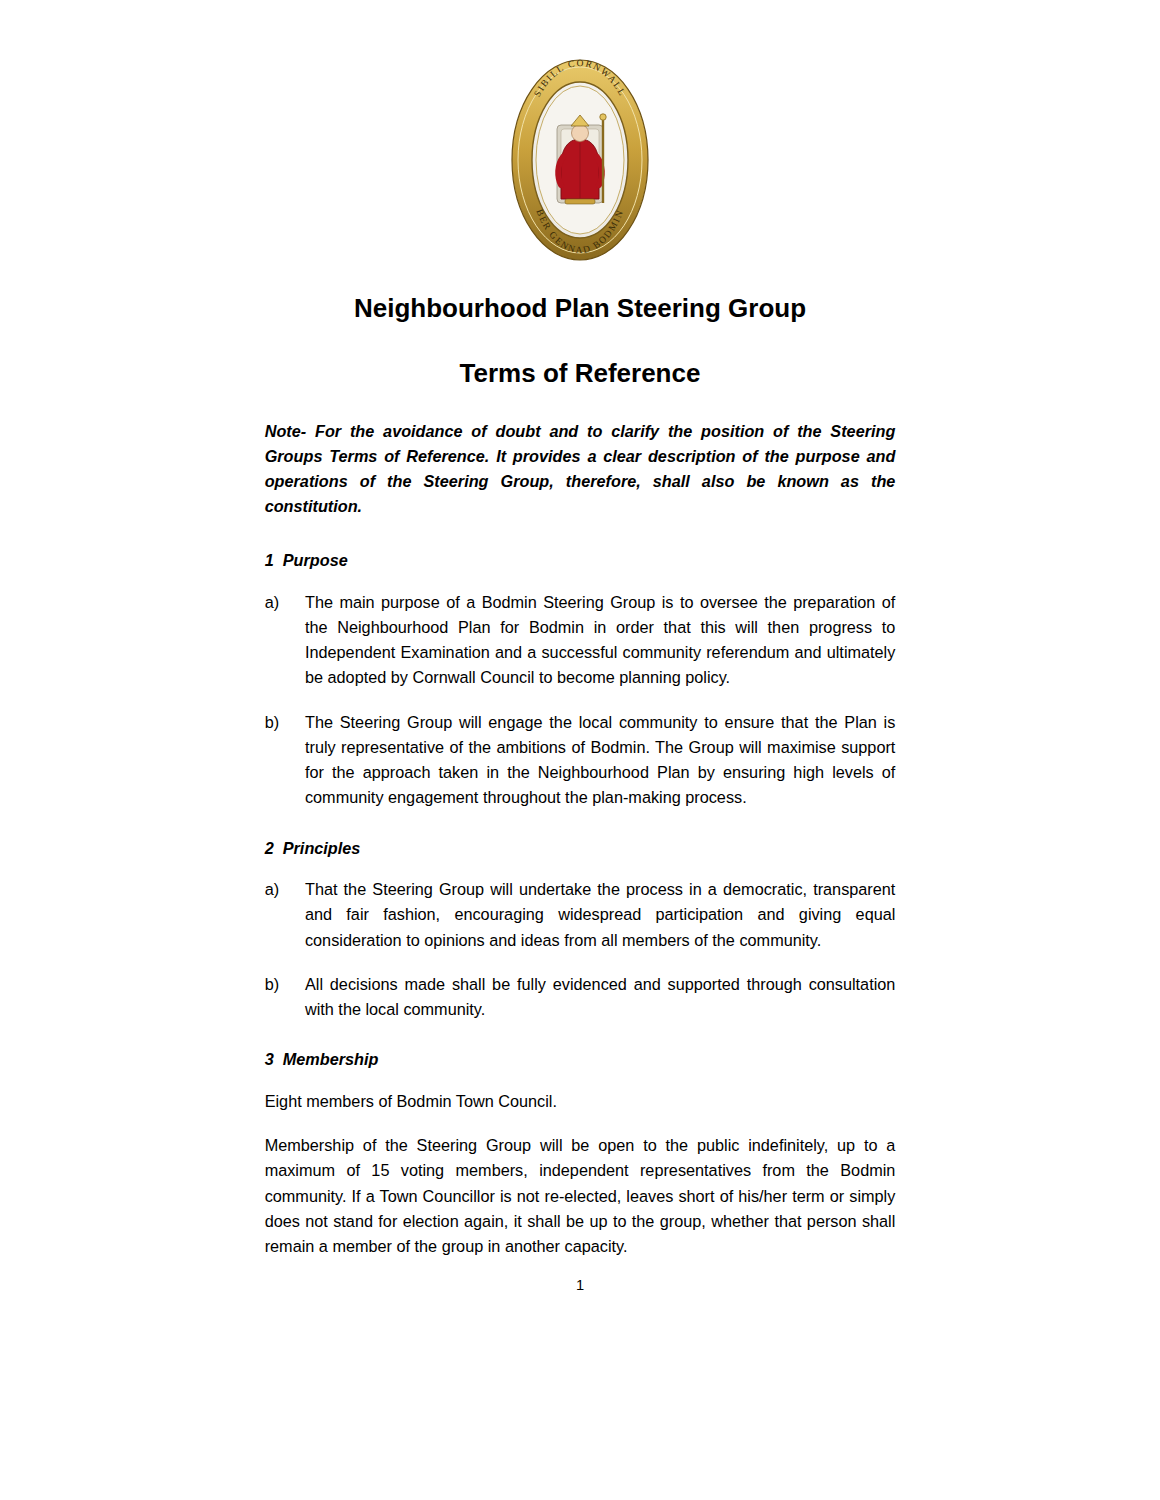SIBILL CORNWALL BER GENNAD BODMIN
Neighbourhood Plan Steering Group
Terms of Reference
Note- For the avoidance of doubt and to clarify the position of the Steering Groups Terms of Reference. It provides a clear description of the purpose and operations of the Steering Group, therefore, shall also be known as the constitution.
1 Purpose
a) The main purpose of a Bodmin Steering Group is to oversee the preparation of the Neighbourhood Plan for Bodmin in order that this will then progress to Independent Examination and a successful community referendum and ultimately be adopted by Cornwall Council to become planning policy.
b) The Steering Group will engage the local community to ensure that the Plan is truly representative of the ambitions of Bodmin. The Group will maximise support for the approach taken in the Neighbourhood Plan by ensuring high levels of community engagement throughout the plan-making process.
2 Principles
a) That the Steering Group will undertake the process in a democratic, transparent and fair fashion, encouraging widespread participation and giving equal consideration to opinions and ideas from all members of the community.
b) All decisions made shall be fully evidenced and supported through consultation with the local community.
3 Membership
Eight members of Bodmin Town Council.
Membership of the Steering Group will be open to the public indefinitely, up to a maximum of 15 voting members, independent representatives from the Bodmin community. If a Town Councillor is not re-elected, leaves short of his/her term or simply does not stand for election again, it shall be up to the group, whether that person shall remain a member of the group in another capacity.
1